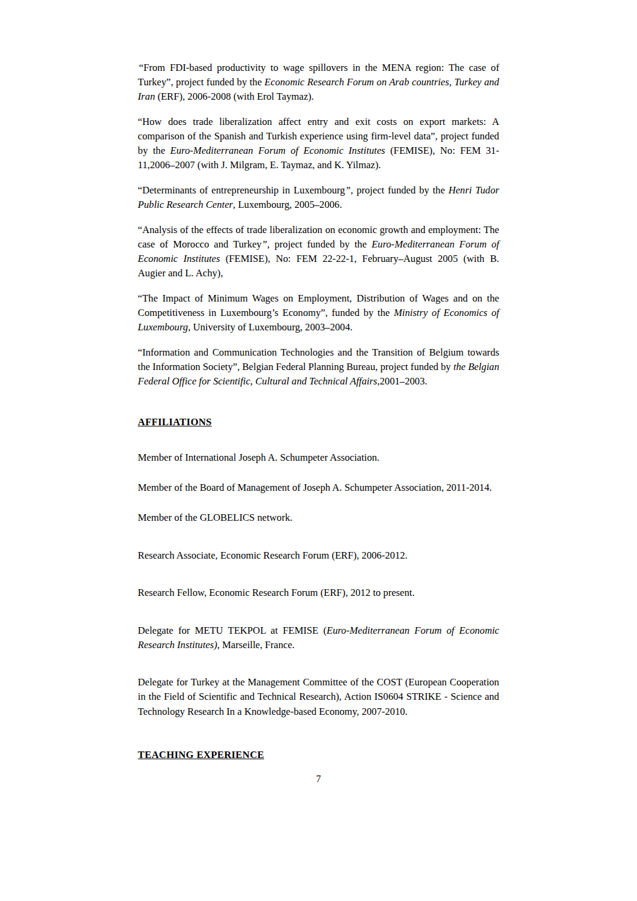“From FDI-based productivity to wage spillovers in the MENA region: The case of Turkey”, project funded by the Economic Research Forum on Arab countries, Turkey and Iran (ERF), 2006-2008 (with Erol Taymaz).
“How does trade liberalization affect entry and exit costs on export markets: A comparison of the Spanish and Turkish experience using firm-level data”, project funded by the Euro-Mediterranean Forum of Economic Institutes (FEMISE), No: FEM 31-11,2006–2007 (with J. Milgram, E. Taymaz, and K. Yilmaz).
“Determinants of entrepreneurship in Luxembourg”, project funded by the Henri Tudor Public Research Center, Luxembourg, 2005–2006.
“Analysis of the effects of trade liberalization on economic growth and employment: The case of Morocco and Turkey”, project funded by the Euro-Mediterranean Forum of Economic Institutes (FEMISE), No: FEM 22-22-1, February–August 2005 (with B. Augier and L. Achy),
“The Impact of Minimum Wages on Employment, Distribution of Wages and on the Competitiveness in Luxembourg’s Economy”, funded by the Ministry of Economics of Luxembourg, University of Luxembourg, 2003–2004.
“Information and Communication Technologies and the Transition of Belgium towards the Information Society”, Belgian Federal Planning Bureau, project funded by the Belgian Federal Office for Scientific, Cultural and Technical Affairs,2001–2003.
AFFILIATIONS
Member of International Joseph A. Schumpeter Association.
Member of the Board of Management of Joseph A. Schumpeter Association, 2011-2014.
Member of the GLOBELICS network.
Research Associate, Economic Research Forum (ERF), 2006-2012.
Research Fellow, Economic Research Forum (ERF), 2012 to present.
Delegate for METU TEKPOL at FEMISE (Euro-Mediterranean Forum of Economic Research Institutes), Marseille, France.
Delegate for Turkey at the Management Committee of the COST (European Cooperation in the Field of Scientific and Technical Research), Action IS0604 STRIKE - Science and Technology Research In a Knowledge-based Economy, 2007-2010.
TEACHING EXPERIENCE
7